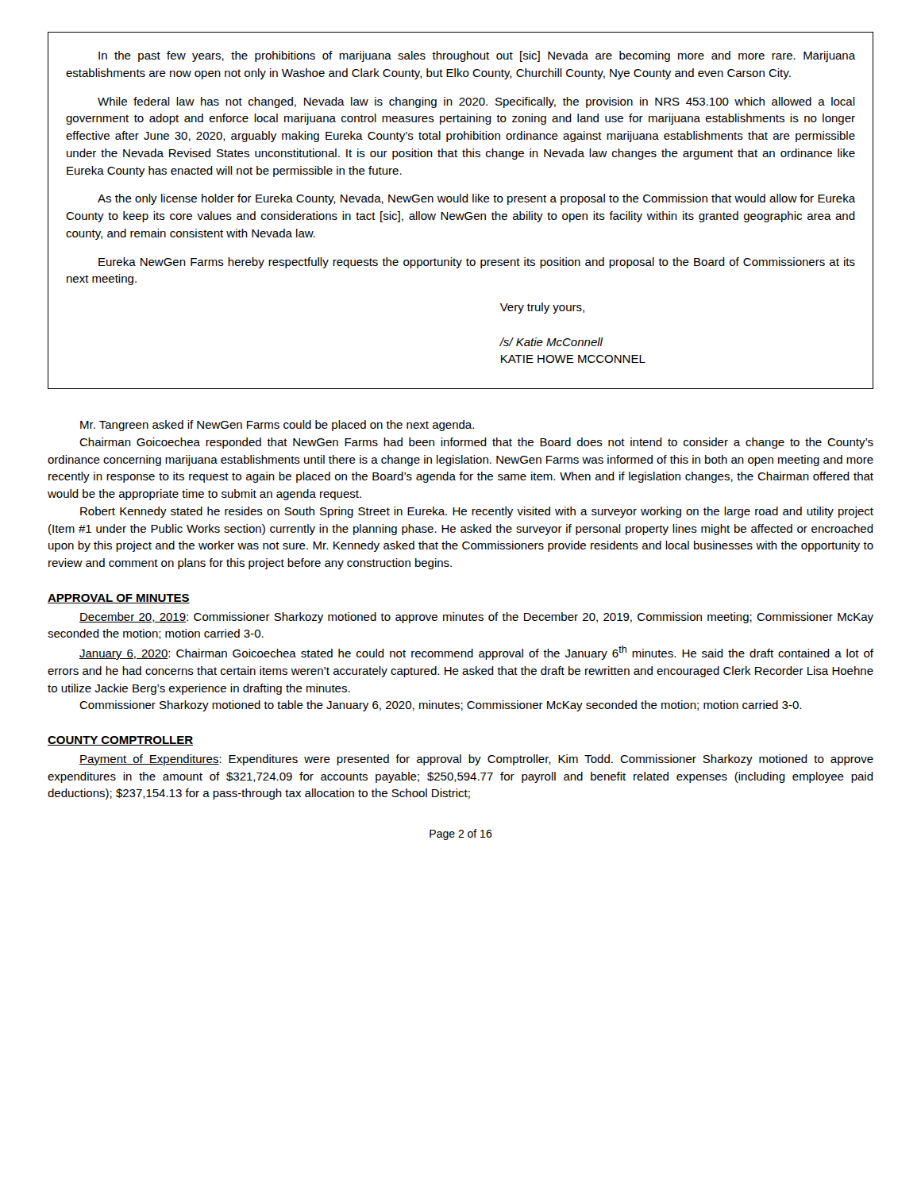In the past few years, the prohibitions of marijuana sales throughout out [sic] Nevada are becoming more and more rare. Marijuana establishments are now open not only in Washoe and Clark County, but Elko County, Churchill County, Nye County and even Carson City.
While federal law has not changed, Nevada law is changing in 2020. Specifically, the provision in NRS 453.100 which allowed a local government to adopt and enforce local marijuana control measures pertaining to zoning and land use for marijuana establishments is no longer effective after June 30, 2020, arguably making Eureka County’s total prohibition ordinance against marijuana establishments that are permissible under the Nevada Revised States unconstitutional. It is our position that this change in Nevada law changes the argument that an ordinance like Eureka County has enacted will not be permissible in the future.
As the only license holder for Eureka County, Nevada, NewGen would like to present a proposal to the Commission that would allow for Eureka County to keep its core values and considerations in tact [sic], allow NewGen the ability to open its facility within its granted geographic area and county, and remain consistent with Nevada law.
Eureka NewGen Farms hereby respectfully requests the opportunity to present its position and proposal to the Board of Commissioners at its next meeting.
Very truly yours,
/s/ Katie McConnell
KATIE HOWE MCCONNEL
Mr. Tangreen asked if NewGen Farms could be placed on the next agenda.
Chairman Goicoechea responded that NewGen Farms had been informed that the Board does not intend to consider a change to the County’s ordinance concerning marijuana establishments until there is a change in legislation. NewGen Farms was informed of this in both an open meeting and more recently in response to its request to again be placed on the Board’s agenda for the same item. When and if legislation changes, the Chairman offered that would be the appropriate time to submit an agenda request.
Robert Kennedy stated he resides on South Spring Street in Eureka. He recently visited with a surveyor working on the large road and utility project (Item #1 under the Public Works section) currently in the planning phase. He asked the surveyor if personal property lines might be affected or encroached upon by this project and the worker was not sure. Mr. Kennedy asked that the Commissioners provide residents and local businesses with the opportunity to review and comment on plans for this project before any construction begins.
APPROVAL OF MINUTES
December 20, 2019: Commissioner Sharkozy motioned to approve minutes of the December 20, 2019, Commission meeting; Commissioner McKay seconded the motion; motion carried 3-0.
January 6, 2020: Chairman Goicoechea stated he could not recommend approval of the January 6th minutes. He said the draft contained a lot of errors and he had concerns that certain items weren’t accurately captured. He asked that the draft be rewritten and encouraged Clerk Recorder Lisa Hoehne to utilize Jackie Berg’s experience in drafting the minutes.
Commissioner Sharkozy motioned to table the January 6, 2020, minutes; Commissioner McKay seconded the motion; motion carried 3-0.
COUNTY COMPTROLLER
Payment of Expenditures: Expenditures were presented for approval by Comptroller, Kim Todd. Commissioner Sharkozy motioned to approve expenditures in the amount of $321,724.09 for accounts payable; $250,594.77 for payroll and benefit related expenses (including employee paid deductions); $237,154.13 for a pass-through tax allocation to the School District;
Page 2 of 16